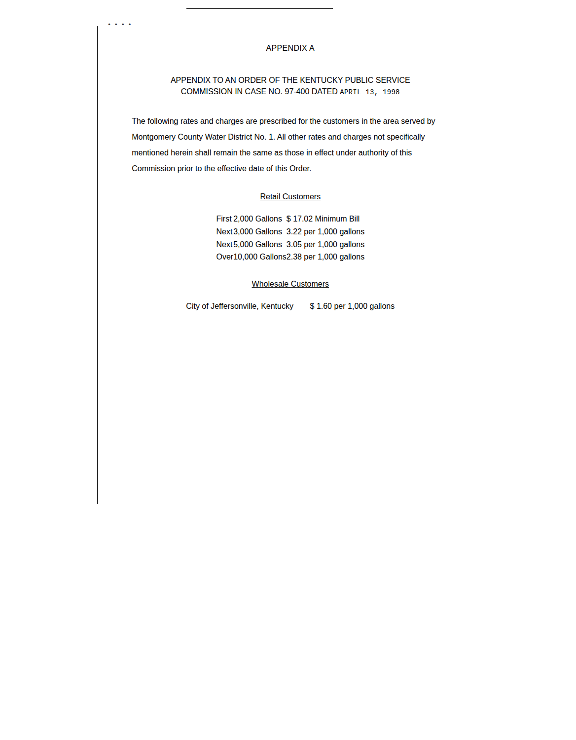• • • •
APPENDIX A
APPENDIX TO AN ORDER OF THE KENTUCKY PUBLIC SERVICE COMMISSION IN CASE NO. 97-400 DATED APRIL 13, 1998
The following rates and charges are prescribed for the customers in the area served by Montgomery County Water District No. 1. All other rates and charges not specifically mentioned herein shall remain the same as those in effect under authority of this Commission prior to the effective date of this Order.
Retail Customers
| First | 2,000 Gallons | $ 17.02 Minimum Bill |
| Next | 3,000 Gallons | 3.22 per 1,000 gallons |
| Next | 5,000 Gallons | 3.05 per 1,000 gallons |
| Over | 10,000 Gallons | 2.38 per 1,000 gallons |
Wholesale Customers
City of Jeffersonville, Kentucky$ 1.60 per 1,000 gallons